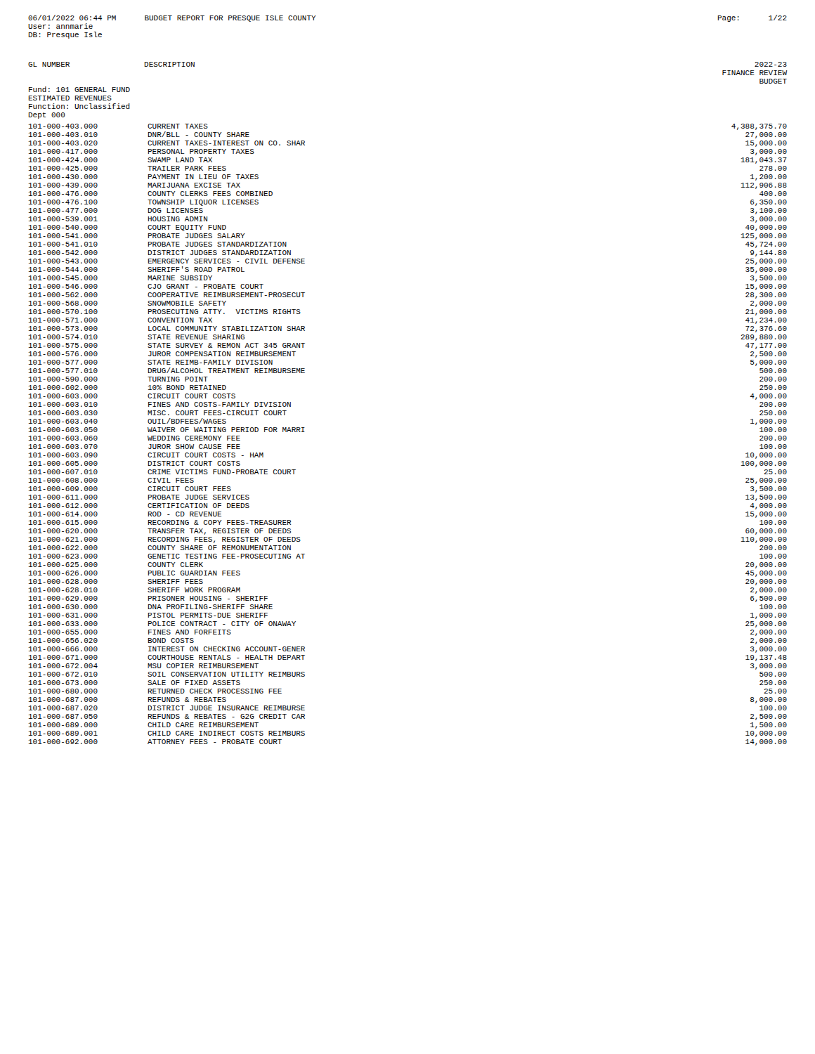06/01/2022 06:44 PM User: annmarie DB: Presque Isle
BUDGET REPORT FOR PRESQUE ISLE COUNTY
Page: 1/22
GL NUMBER DESCRIPTION
2022-23 FINANCE REVIEW BUDGET
Fund: 101 GENERAL FUND ESTIMATED REVENUES Function: Unclassified Dept 000
| 101-000-403.000 | CURRENT TAXES | 4,388,375.70 |
| 101-000-403.010 | DNR/BLL - COUNTY SHARE | 27,000.00 |
| 101-000-403.020 | CURRENT TAXES-INTEREST ON CO. SHAR | 15,000.00 |
| 101-000-417.000 | PERSONAL PROPERTY TAXES | 3,000.00 |
| 101-000-424.000 | SWAMP LAND TAX | 181,043.37 |
| 101-000-425.000 | TRAILER PARK FEES | 278.00 |
| 101-000-430.000 | PAYMENT IN LIEU OF TAXES | 1,200.00 |
| 101-000-439.000 | MARIJUANA EXCISE TAX | 112,906.88 |
| 101-000-476.000 | COUNTY CLERKS FEES COMBINED | 400.00 |
| 101-000-476.100 | TOWNSHIP LIQUOR LICENSES | 6,350.00 |
| 101-000-477.000 | DOG LICENSES | 3,100.00 |
| 101-000-539.001 | HOUSING ADMIN | 3,000.00 |
| 101-000-540.000 | COURT EQUITY FUND | 40,000.00 |
| 101-000-541.000 | PROBATE JUDGES SALARY | 125,000.00 |
| 101-000-541.010 | PROBATE JUDGES STANDARDIZATION | 45,724.00 |
| 101-000-542.000 | DISTRICT JUDGES STANDARDIZATION | 9,144.80 |
| 101-000-543.000 | EMERGENCY SERVICES - CIVIL DEFENSE | 25,000.00 |
| 101-000-544.000 | SHERIFF'S ROAD PATROL | 35,000.00 |
| 101-000-545.000 | MARINE SUBSIDY | 3,500.00 |
| 101-000-546.000 | CJO GRANT - PROBATE COURT | 15,000.00 |
| 101-000-562.000 | COOPERATIVE REIMBURSEMENT-PROSECUT | 28,300.00 |
| 101-000-568.000 | SNOWMOBILE SAFETY | 2,000.00 |
| 101-000-570.100 | PROSECUTING ATTY. VICTIMS RIGHTS | 21,000.00 |
| 101-000-571.000 | CONVENTION TAX | 41,234.00 |
| 101-000-573.000 | LOCAL COMMUNITY STABILIZATION SHAR | 72,376.60 |
| 101-000-574.010 | STATE REVENUE SHARING | 289,880.00 |
| 101-000-575.000 | STATE SURVEY & REMON ACT 345 GRANT | 47,177.00 |
| 101-000-576.000 | JUROR COMPENSATION REIMBURSEMENT | 2,500.00 |
| 101-000-577.000 | STATE REIMB-FAMILY DIVISION | 5,000.00 |
| 101-000-577.010 | DRUG/ALCOHOL TREATMENT REIMBURSEME | 500.00 |
| 101-000-590.000 | TURNING POINT | 200.00 |
| 101-000-602.000 | 10% BOND RETAINED | 250.00 |
| 101-000-603.000 | CIRCUIT COURT COSTS | 4,000.00 |
| 101-000-603.010 | FINES AND COSTS-FAMILY DIVISION | 200.00 |
| 101-000-603.030 | MISC. COURT FEES-CIRCUIT COURT | 250.00 |
| 101-000-603.040 | OUIL/BDFEES/WAGES | 1,000.00 |
| 101-000-603.050 | WAIVER OF WAITING PERIOD FOR MARRI | 100.00 |
| 101-000-603.060 | WEDDING CEREMONY FEE | 200.00 |
| 101-000-603.070 | JUROR SHOW CAUSE FEE | 100.00 |
| 101-000-603.090 | CIRCUIT COURT COSTS - HAM | 10,000.00 |
| 101-000-605.000 | DISTRICT COURT COSTS | 100,000.00 |
| 101-000-607.010 | CRIME VICTIMS FUND-PROBATE COURT | 25.00 |
| 101-000-608.000 | CIVIL FEES | 25,000.00 |
| 101-000-609.000 | CIRCUIT COURT FEES | 3,500.00 |
| 101-000-611.000 | PROBATE JUDGE SERVICES | 13,500.00 |
| 101-000-612.000 | CERTIFICATION OF DEEDS | 4,000.00 |
| 101-000-614.000 | ROD - CD REVENUE | 15,000.00 |
| 101-000-615.000 | RECORDING & COPY FEES-TREASURER | 100.00 |
| 101-000-620.000 | TRANSFER TAX, REGISTER OF DEEDS | 60,000.00 |
| 101-000-621.000 | RECORDING FEES, REGISTER OF DEEDS | 110,000.00 |
| 101-000-622.000 | COUNTY SHARE OF REMONUMENTATION | 200.00 |
| 101-000-623.000 | GENETIC TESTING FEE-PROSECUTING AT | 100.00 |
| 101-000-625.000 | COUNTY CLERK | 20,000.00 |
| 101-000-626.000 | PUBLIC GUARDIAN FEES | 45,000.00 |
| 101-000-628.000 | SHERIFF FEES | 20,000.00 |
| 101-000-628.010 | SHERIFF WORK PROGRAM | 2,000.00 |
| 101-000-629.000 | PRISONER HOUSING - SHERIFF | 6,500.00 |
| 101-000-630.000 | DNA PROFILING-SHERIFF SHARE | 100.00 |
| 101-000-631.000 | PISTOL PERMITS-DUE SHERIFF | 1,000.00 |
| 101-000-633.000 | POLICE CONTRACT - CITY OF ONAWAY | 25,000.00 |
| 101-000-655.000 | FINES AND FORFEITS | 2,000.00 |
| 101-000-656.020 | BOND COSTS | 2,000.00 |
| 101-000-666.000 | INTEREST ON CHECKING ACCOUNT-GENER | 3,000.00 |
| 101-000-671.000 | COURTHOUSE RENTALS - HEALTH DEPART | 19,137.48 |
| 101-000-672.004 | MSU COPIER REIMBURSEMENT | 3,000.00 |
| 101-000-672.010 | SOIL CONSERVATION UTILITY REIMBURS | 500.00 |
| 101-000-673.000 | SALE OF FIXED ASSETS | 250.00 |
| 101-000-680.000 | RETURNED CHECK PROCESSING FEE | 25.00 |
| 101-000-687.000 | REFUNDS & REBATES | 8,000.00 |
| 101-000-687.020 | DISTRICT JUDGE INSURANCE REIMBURSE | 100.00 |
| 101-000-687.050 | REFUNDS & REBATES - G2G CREDIT CAR | 2,500.00 |
| 101-000-689.000 | CHILD CARE REIMBURSEMENT | 1,500.00 |
| 101-000-689.001 | CHILD CARE INDIRECT COSTS REIMBURS | 10,000.00 |
| 101-000-692.000 | ATTORNEY FEES - PROBATE COURT | 14,000.00 |